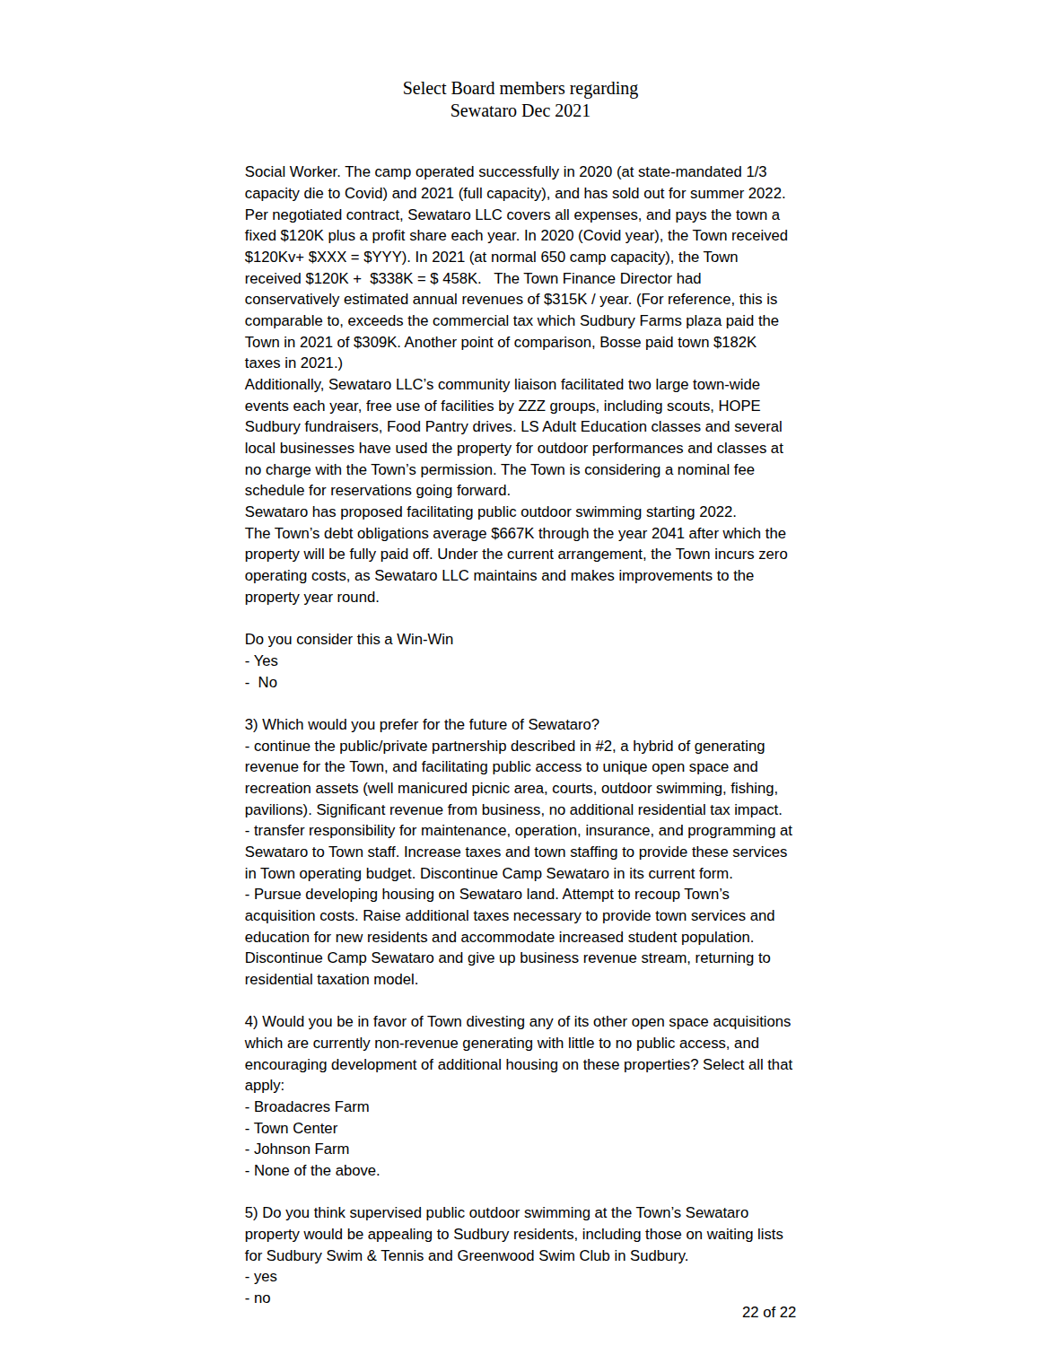Select Board members regarding
Sewataro Dec 2021
Social Worker. The camp operated successfully in 2020 (at state-mandated 1/3 capacity die to Covid) and 2021 (full capacity), and has sold out for summer 2022.
Per negotiated contract, Sewataro LLC covers all expenses, and pays the town a fixed $120K plus a profit share each year. In 2020 (Covid year), the Town received $120Kv+ $XXX = $YYY). In 2021 (at normal 650 camp capacity), the Town received $120K + $338K = $ 458K. The Town Finance Director had conservatively estimated annual revenues of $315K / year. (For reference, this is comparable to, exceeds the commercial tax which Sudbury Farms plaza paid the Town in 2021 of $309K. Another point of comparison, Bosse paid town $182K taxes in 2021.)
Additionally, Sewataro LLC’s community liaison facilitated two large town-wide events each year, free use of facilities by ZZZ groups, including scouts, HOPE Sudbury fundraisers, Food Pantry drives. LS Adult Education classes and several local businesses have used the property for outdoor performances and classes at no charge with the Town’s permission. The Town is considering a nominal fee schedule for reservations going forward.
Sewataro has proposed facilitating public outdoor swimming starting 2022.
The Town’s debt obligations average $667K through the year 2041 after which the property will be fully paid off. Under the current arrangement, the Town incurs zero operating costs, as Sewataro LLC maintains and makes improvements to the property year round.
Do you consider this a Win-Win
- Yes
- No
3) Which would you prefer for the future of Sewataro?
- continue the public/private partnership described in #2, a hybrid of generating revenue for the Town, and facilitating public access to unique open space and recreation assets (well manicured picnic area, courts, outdoor swimming, fishing, pavilions). Significant revenue from business, no additional residential tax impact.
- transfer responsibility for maintenance, operation, insurance, and programming at Sewataro to Town staff. Increase taxes and town staffing to provide these services in Town operating budget. Discontinue Camp Sewataro in its current form.
- Pursue developing housing on Sewataro land. Attempt to recoup Town’s acquisition costs. Raise additional taxes necessary to provide town services and education for new residents and accommodate increased student population. Discontinue Camp Sewataro and give up business revenue stream, returning to residential taxation model.
4) Would you be in favor of Town divesting any of its other open space acquisitions which are currently non-revenue generating with little to no public access, and encouraging development of additional housing on these properties? Select all that apply:
- Broadacres Farm
- Town Center
- Johnson Farm
- None of the above.
5) Do you think supervised public outdoor swimming at the Town’s Sewataro property would be appealing to Sudbury residents, including those on waiting lists for Sudbury Swim & Tennis and Greenwood Swim Club in Sudbury.
- yes
- no
22 of 22